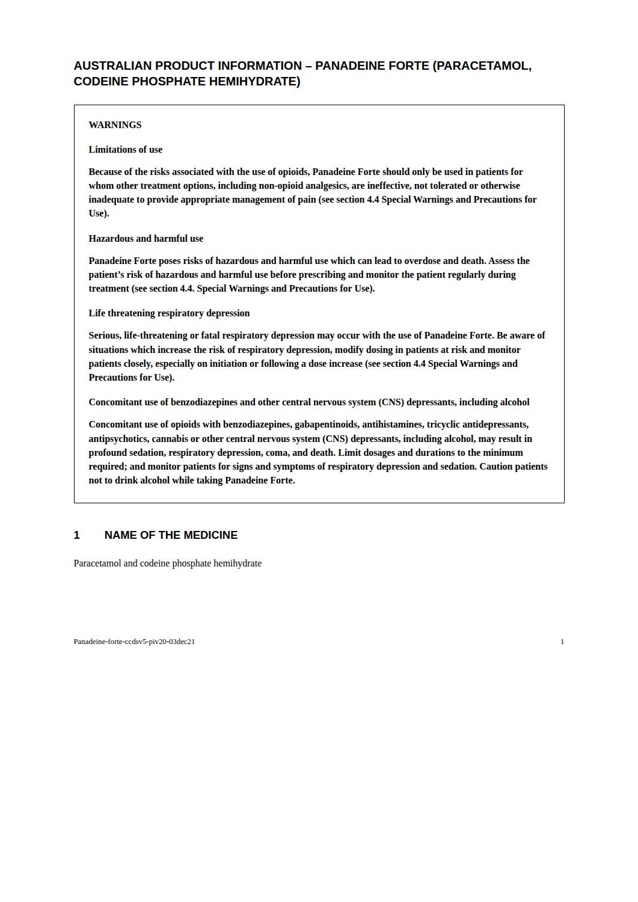AUSTRALIAN PRODUCT INFORMATION – PANADEINE FORTE (PARACETAMOL, CODEINE PHOSPHATE HEMIHYDRATE)
WARNINGS
Limitations of use
Because of the risks associated with the use of opioids, Panadeine Forte should only be used in patients for whom other treatment options, including non-opioid analgesics, are ineffective, not tolerated or otherwise inadequate to provide appropriate management of pain (see section 4.4 Special Warnings and Precautions for Use).
Hazardous and harmful use
Panadeine Forte poses risks of hazardous and harmful use which can lead to overdose and death. Assess the patient’s risk of hazardous and harmful use before prescribing and monitor the patient regularly during treatment (see section 4.4. Special Warnings and Precautions for Use).
Life threatening respiratory depression
Serious, life-threatening or fatal respiratory depression may occur with the use of Panadeine Forte. Be aware of situations which increase the risk of respiratory depression, modify dosing in patients at risk and monitor patients closely, especially on initiation or following a dose increase (see section 4.4 Special Warnings and Precautions for Use).
Concomitant use of benzodiazepines and other central nervous system (CNS) depressants, including alcohol
Concomitant use of opioids with benzodiazepines, gabapentinoids, antihistamines, tricyclic antidepressants, antipsychotics, cannabis or other central nervous system (CNS) depressants, including alcohol, may result in profound sedation, respiratory depression, coma, and death. Limit dosages and durations to the minimum required; and monitor patients for signs and symptoms of respiratory depression and sedation. Caution patients not to drink alcohol while taking Panadeine Forte.
1 NAME OF THE MEDICINE
Paracetamol and codeine phosphate hemihydrate
Panadeine-forte-ccdsv5-piv20-03dec21 1